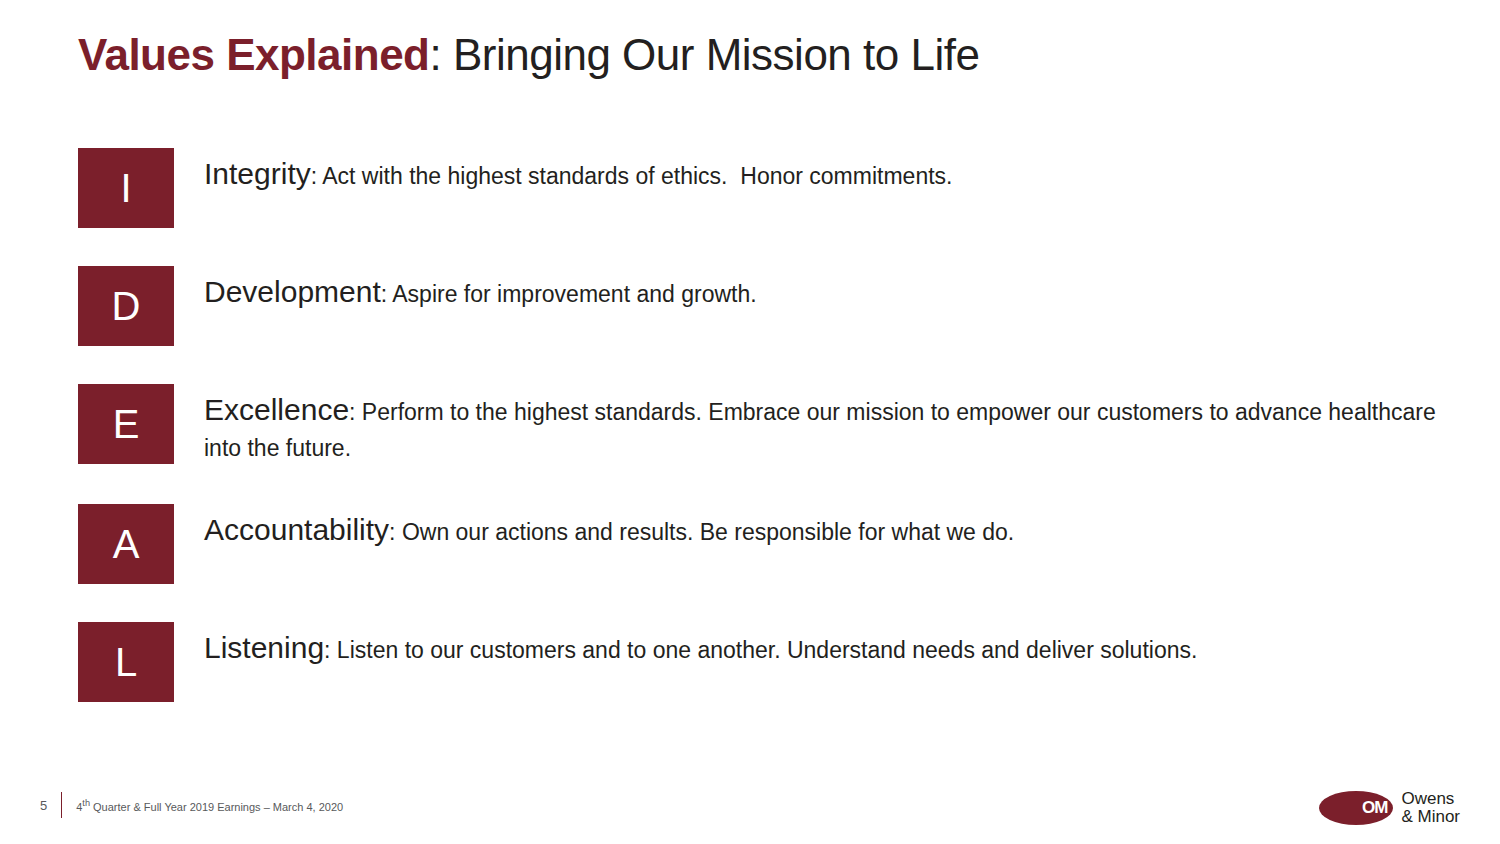Values Explained: Bringing Our Mission to Life
I
Integrity: Act with the highest standards of ethics. Honor commitments.
D
Development: Aspire for improvement and growth.
E
Excellence: Perform to the highest standards. Embrace our mission to empower our customers to advance healthcare into the future.
A
Accountability: Own our actions and results. Be responsible for what we do.
L
Listening: Listen to our customers and to one another. Understand needs and deliver solutions.
5
4th Quarter & Full Year 2019 Earnings – March 4, 2020
Owens& Minor